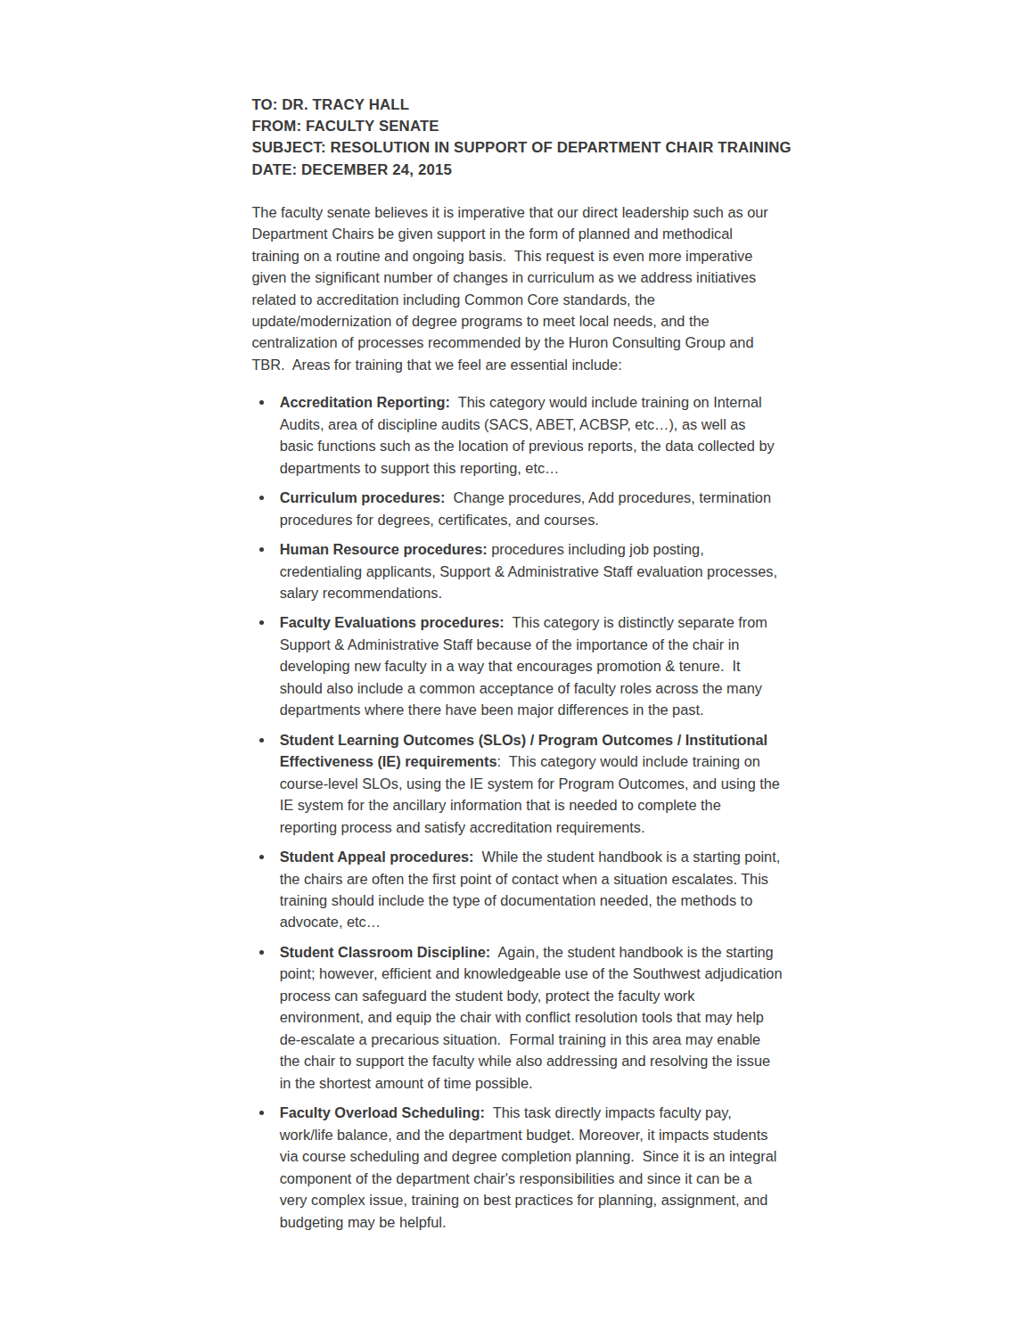TO: DR. TRACY HALL
FROM: FACULTY SENATE
SUBJECT: RESOLUTION IN SUPPORT OF DEPARTMENT CHAIR TRAINING
DATE: DECEMBER 24, 2015
The faculty senate believes it is imperative that our direct leadership such as our Department Chairs be given support in the form of planned and methodical training on a routine and ongoing basis. This request is even more imperative given the significant number of changes in curriculum as we address initiatives related to accreditation including Common Core standards, the update/modernization of degree programs to meet local needs, and the centralization of processes recommended by the Huron Consulting Group and TBR. Areas for training that we feel are essential include:
Accreditation Reporting: This category would include training on Internal Audits, area of discipline audits (SACS, ABET, ACBSP, etc…), as well as basic functions such as the location of previous reports, the data collected by departments to support this reporting, etc…
Curriculum procedures: Change procedures, Add procedures, termination procedures for degrees, certificates, and courses.
Human Resource procedures: procedures including job posting, credentialing applicants, Support & Administrative Staff evaluation processes, salary recommendations.
Faculty Evaluations procedures: This category is distinctly separate from Support & Administrative Staff because of the importance of the chair in developing new faculty in a way that encourages promotion & tenure. It should also include a common acceptance of faculty roles across the many departments where there have been major differences in the past.
Student Learning Outcomes (SLOs) / Program Outcomes / Institutional Effectiveness (IE) requirements: This category would include training on course-level SLOs, using the IE system for Program Outcomes, and using the IE system for the ancillary information that is needed to complete the reporting process and satisfy accreditation requirements.
Student Appeal procedures: While the student handbook is a starting point, the chairs are often the first point of contact when a situation escalates. This training should include the type of documentation needed, the methods to advocate, etc…
Student Classroom Discipline: Again, the student handbook is the starting point; however, efficient and knowledgeable use of the Southwest adjudication process can safeguard the student body, protect the faculty work environment, and equip the chair with conflict resolution tools that may help de-escalate a precarious situation. Formal training in this area may enable the chair to support the faculty while also addressing and resolving the issue in the shortest amount of time possible.
Faculty Overload Scheduling: This task directly impacts faculty pay, work/life balance, and the department budget. Moreover, it impacts students via course scheduling and degree completion planning. Since it is an integral component of the department chair's responsibilities and since it can be a very complex issue, training on best practices for planning, assignment, and budgeting may be helpful.